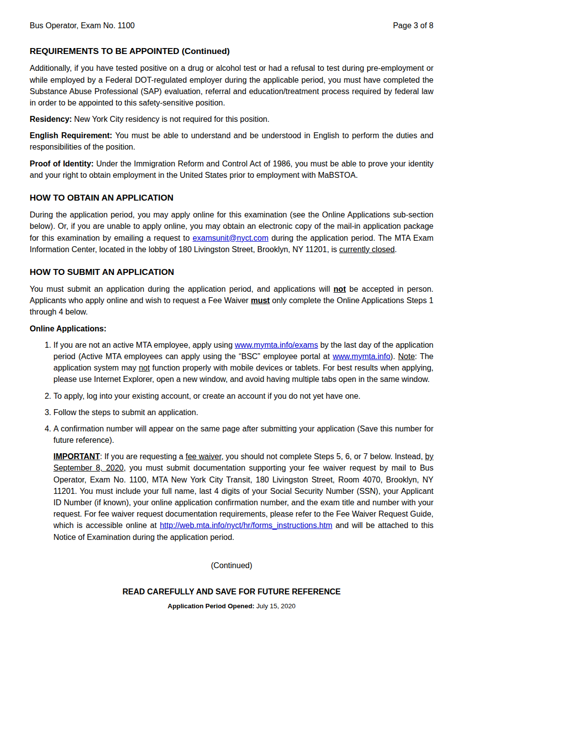Bus Operator, Exam No. 1100 Page 3 of 8
REQUIREMENTS TO BE APPOINTED (Continued)
Additionally, if you have tested positive on a drug or alcohol test or had a refusal to test during pre-employment or while employed by a Federal DOT-regulated employer during the applicable period, you must have completed the Substance Abuse Professional (SAP) evaluation, referral and education/treatment process required by federal law in order to be appointed to this safety-sensitive position.
Residency: New York City residency is not required for this position.
English Requirement: You must be able to understand and be understood in English to perform the duties and responsibilities of the position.
Proof of Identity: Under the Immigration Reform and Control Act of 1986, you must be able to prove your identity and your right to obtain employment in the United States prior to employment with MaBSTOA.
HOW TO OBTAIN AN APPLICATION
During the application period, you may apply online for this examination (see the Online Applications sub-section below). Or, if you are unable to apply online, you may obtain an electronic copy of the mail-in application package for this examination by emailing a request to examsunit@nyct.com during the application period. The MTA Exam Information Center, located in the lobby of 180 Livingston Street, Brooklyn, NY 11201, is currently closed.
HOW TO SUBMIT AN APPLICATION
You must submit an application during the application period, and applications will not be accepted in person. Applicants who apply online and wish to request a Fee Waiver must only complete the Online Applications Steps 1 through 4 below.
Online Applications:
If you are not an active MTA employee, apply using www.mymta.info/exams by the last day of the application period (Active MTA employees can apply using the “BSC” employee portal at www.mymta.info). Note: The application system may not function properly with mobile devices or tablets. For best results when applying, please use Internet Explorer, open a new window, and avoid having multiple tabs open in the same window.
To apply, log into your existing account, or create an account if you do not yet have one.
Follow the steps to submit an application.
A confirmation number will appear on the same page after submitting your application (Save this number for future reference).
IMPORTANT: If you are requesting a fee waiver, you should not complete Steps 5, 6, or 7 below. Instead, by September 8, 2020, you must submit documentation supporting your fee waiver request by mail to Bus Operator, Exam No. 1100, MTA New York City Transit, 180 Livingston Street, Room 4070, Brooklyn, NY 11201. You must include your full name, last 4 digits of your Social Security Number (SSN), your Applicant ID Number (if known), your online application confirmation number, and the exam title and number with your request. For fee waiver request documentation requirements, please refer to the Fee Waiver Request Guide, which is accessible online at http://web.mta.info/nyct/hr/forms_instructions.htm and will be attached to this Notice of Examination during the application period.
(Continued)
READ CAREFULLY AND SAVE FOR FUTURE REFERENCE
Application Period Opened: July 15, 2020